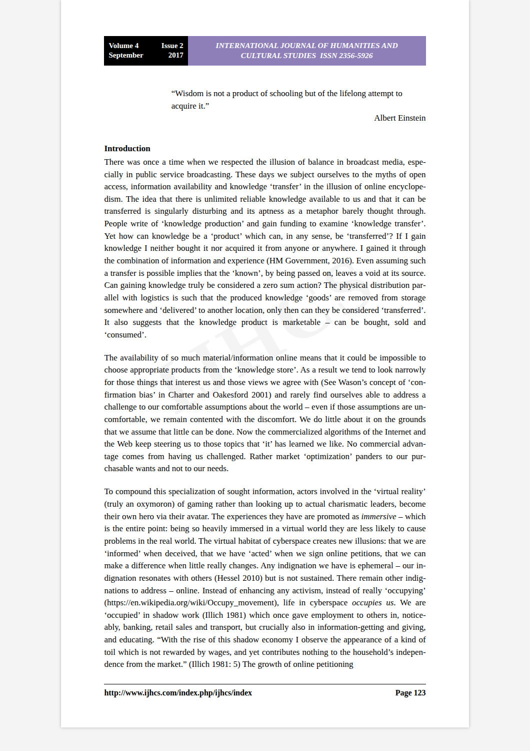IJHCS
| Volume 4 | Issue 2 |
| September | 2017 |
INTERNATIONAL JOURNAL OF HUMANITIES AND
CULTURAL STUDIES ISSN 2356-5926
“Wisdom is not a product of schooling but of the lifelong attempt to acquire it.”
Albert Einstein
Introduction
There was once a time when we respected the illusion of balance in broadcast media, especially in public service broadcasting. These days we subject ourselves to the myths of open access, information availability and knowledge ‘transfer’ in the illusion of online encyclopedism. The idea that there is unlimited reliable knowledge available to us and that it can be transferred is singularly disturbing and its aptness as a metaphor barely thought through. People write of ‘knowledge production’ and gain funding to examine ‘knowledge transfer’. Yet how can knowledge be a ‘product’ which can, in any sense, be ‘transferred’? If I gain knowledge I neither bought it nor acquired it from anyone or anywhere. I gained it through the combination of information and experience (HM Government, 2016). Even assuming such a transfer is possible implies that the ‘known’, by being passed on, leaves a void at its source. Can gaining knowledge truly be considered a zero sum action? The physical distribution parallel with logistics is such that the produced knowledge ‘goods’ are removed from storage somewhere and ‘delivered’ to another location, only then can they be considered ‘transferred’. It also suggests that the knowledge product is marketable – can be bought, sold and ‘consumed’.
The availability of so much material/information online means that it could be impossible to choose appropriate products from the ‘knowledge store’. As a result we tend to look narrowly for those things that interest us and those views we agree with (See Wason’s concept of ‘confirmation bias’ in Charter and Oakesford 2001) and rarely find ourselves able to address a challenge to our comfortable assumptions about the world – even if those assumptions are un-comfortable, we remain contented with the discomfort. We do little about it on the grounds that we assume that little can be done. Now the commercialized algorithms of the Internet and the Web keep steering us to those topics that ‘it’ has learned we like. No commercial advantage comes from having us challenged. Rather market ‘optimization’ panders to our purchasable wants and not to our needs.
To compound this specialization of sought information, actors involved in the ‘virtual reality’ (truly an oxymoron) of gaming rather than looking up to actual charismatic leaders, become their own hero via their avatar. The experiences they have are promoted as immersive – which is the entire point: being so heavily immersed in a virtual world they are less likely to cause problems in the real world. The virtual habitat of cyberspace creates new illusions: that we are ‘informed’ when deceived, that we have ‘acted’ when we sign online petitions, that we can make a difference when little really changes. Any indignation we have is ephemeral – our indignation resonates with others (Hessel 2010) but is not sustained. There remain other indignations to address – online. Instead of enhancing any activism, instead of really ‘occupying’ (https://en.wikipedia.org/wiki/Occupy_movement), life in cyberspace occupies us. We are ‘occupied’ in shadow work (Illich 1981) which once gave employment to others in, noticeably, banking, retail sales and transport, but crucially also in information-getting and giving, and educating. “With the rise of this shadow economy I observe the appearance of a kind of toil which is not rewarded by wages, and yet contributes nothing to the household’s independence from the market.” (Illich 1981: 5) The growth of online petitioning
http://www.ijhcs.com/index.php/ijhcs/index
Page 123